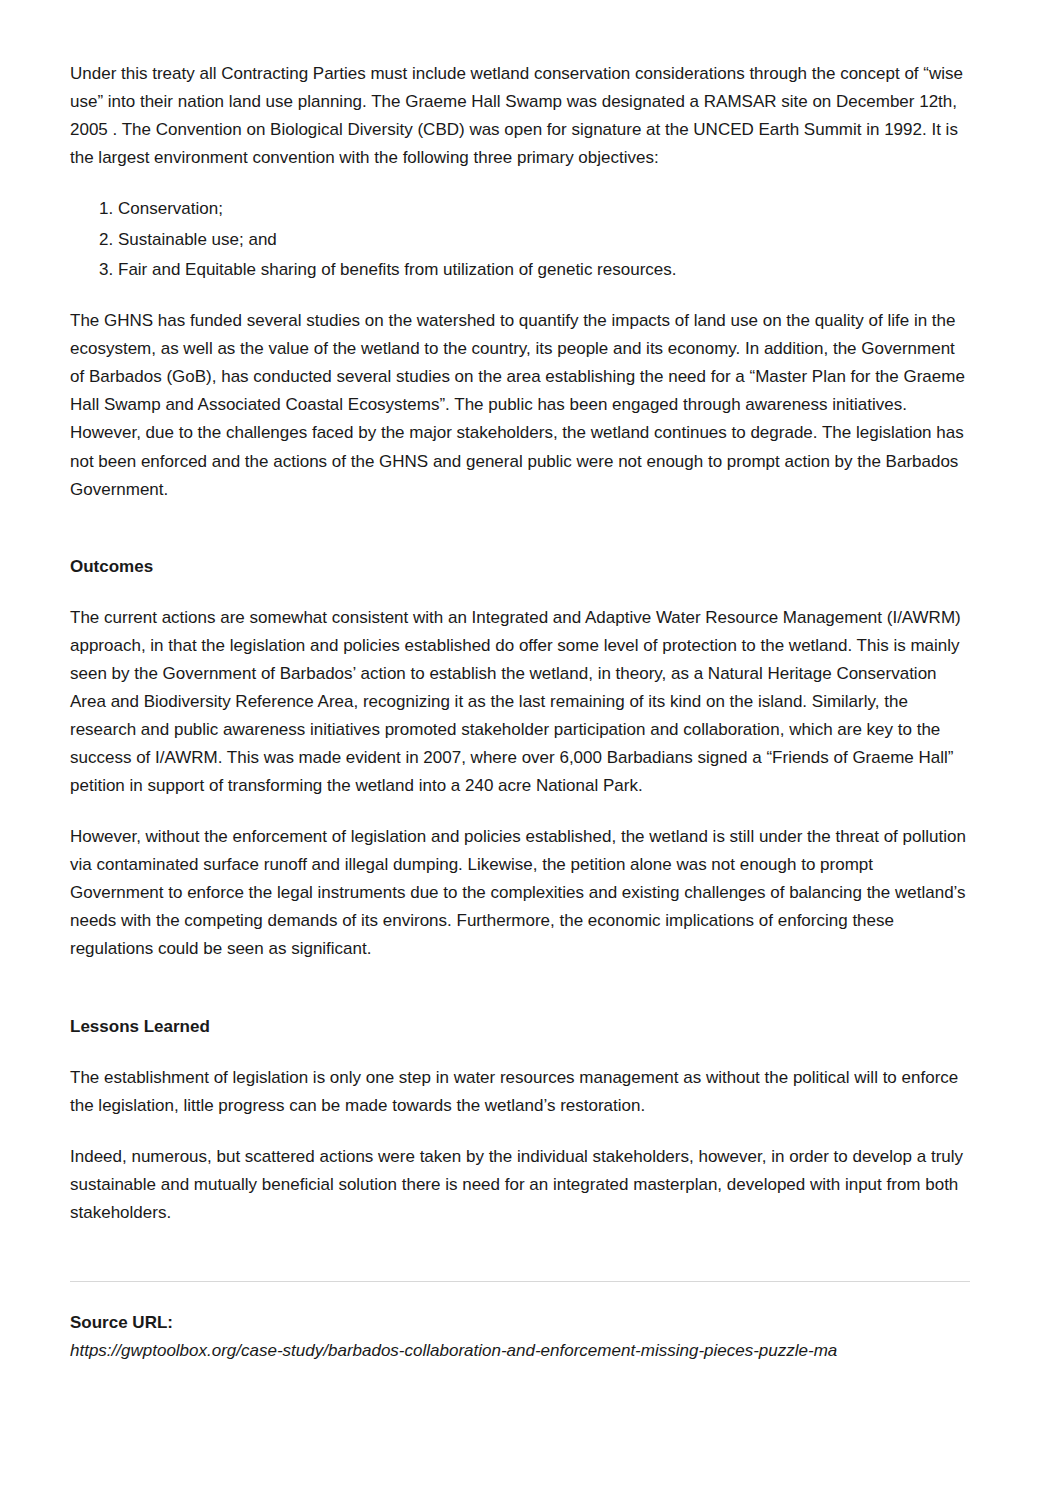Under this treaty all Contracting Parties must include wetland conservation considerations through the concept of “wise use” into their nation land use planning. The Graeme Hall Swamp was designated a RAMSAR site on December 12th, 2005 . The Convention on Biological Diversity (CBD) was open for signature at the UNCED Earth Summit in 1992. It is the largest environment convention with the following three primary objectives:
Conservation;
Sustainable use; and
Fair and Equitable sharing of benefits from utilization of genetic resources.
The GHNS has funded several studies on the watershed to quantify the impacts of land use on the quality of life in the ecosystem, as well as the value of the wetland to the country, its people and its economy. In addition, the Government of Barbados (GoB), has conducted several studies on the area establishing the need for a “Master Plan for the Graeme Hall Swamp and Associated Coastal Ecosystems”. The public has been engaged through awareness initiatives. However, due to the challenges faced by the major stakeholders, the wetland continues to degrade. The legislation has not been enforced and the actions of the GHNS and general public were not enough to prompt action by the Barbados Government.
Outcomes
The current actions are somewhat consistent with an Integrated and Adaptive Water Resource Management (I/AWRM) approach, in that the legislation and policies established do offer some level of protection to the wetland. This is mainly seen by the Government of Barbados’ action to establish the wetland, in theory, as a Natural Heritage Conservation Area and Biodiversity Reference Area, recognizing it as the last remaining of its kind on the island. Similarly, the research and public awareness initiatives promoted stakeholder participation and collaboration, which are key to the success of I/AWRM. This was made evident in 2007, where over 6,000 Barbadians signed a “Friends of Graeme Hall” petition in support of transforming the wetland into a 240 acre National Park.
However, without the enforcement of legislation and policies established, the wetland is still under the threat of pollution via contaminated surface runoff and illegal dumping. Likewise, the petition alone was not enough to prompt Government to enforce the legal instruments due to the complexities and existing challenges of balancing the wetland’s needs with the competing demands of its environs. Furthermore, the economic implications of enforcing these regulations could be seen as significant.
Lessons Learned
The establishment of legislation is only one step in water resources management as without the political will to enforce the legislation, little progress can be made towards the wetland’s restoration.
Indeed, numerous, but scattered actions were taken by the individual stakeholders, however, in order to develop a truly sustainable and mutually beneficial solution there is need for an integrated masterplan, developed with input from both stakeholders.
Source URL:
https://gwptoolbox.org/case-study/barbados-collaboration-and-enforcement-missing-pieces-puzzle-ma